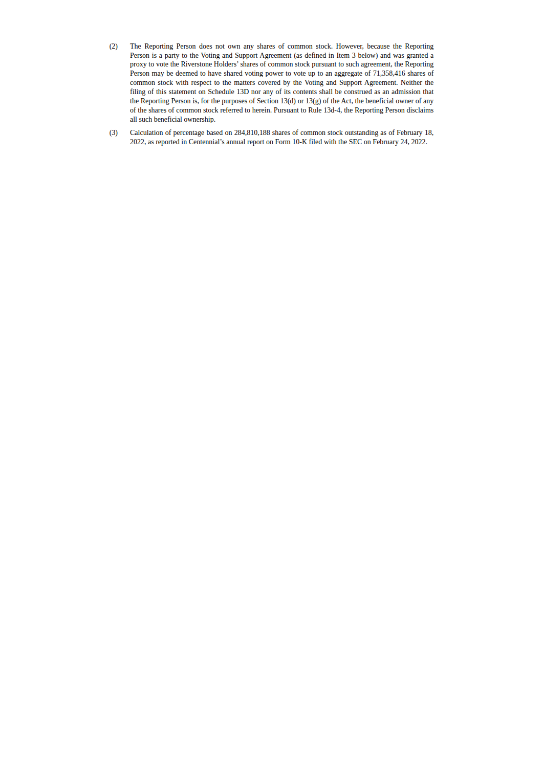| (2) | The Reporting Person does not own any shares of common stock. However, because the Reporting Person is a party to the Voting and Support Agreement (as defined in Item 3 below) and was granted a proxy to vote the Riverstone Holders’ shares of common stock pursuant to such agreement, the Reporting Person may be deemed to have shared voting power to vote up to an aggregate of 71,358,416 shares of common stock with respect to the matters covered by the Voting and Support Agreement. Neither the filing of this statement on Schedule 13D nor any of its contents shall be construed as an admission that the Reporting Person is, for the purposes of Section 13(d) or 13(g) of the Act, the beneficial owner of any of the shares of common stock referred to herein. Pursuant to Rule 13d-4, the Reporting Person disclaims all such beneficial ownership. |
| (3) | Calculation of percentage based on 284,810,188 shares of common stock outstanding as of February 18, 2022, as reported in Centennial’s annual report on Form 10-K filed with the SEC on February 24, 2022. |